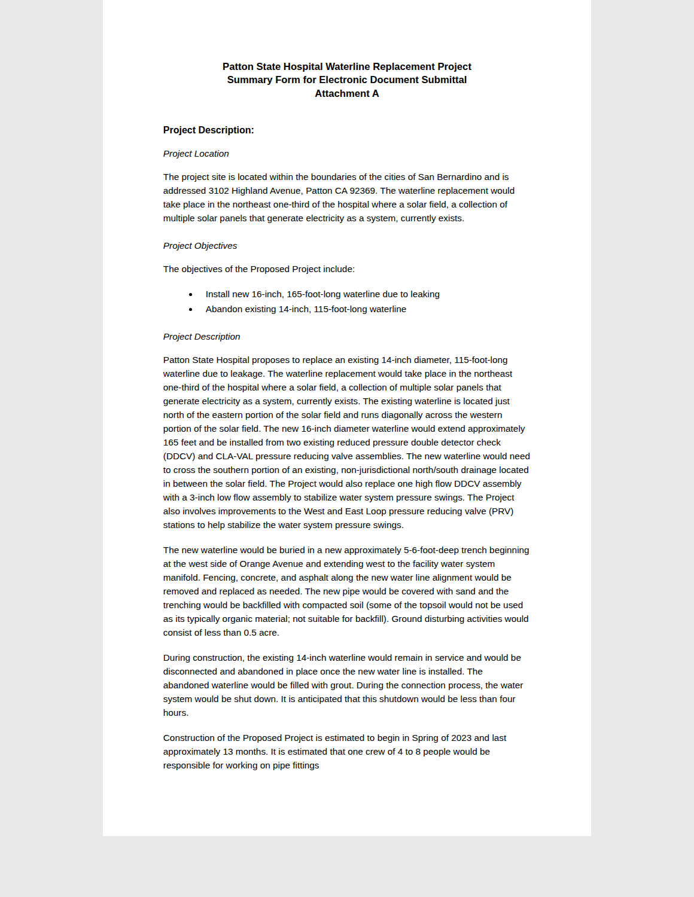Patton State Hospital Waterline Replacement Project Summary Form for Electronic Document Submittal Attachment A
Project Description:
Project Location
The project site is located within the boundaries of the cities of San Bernardino and is addressed 3102 Highland Avenue, Patton CA 92369. The waterline replacement would take place in the northeast one-third of the hospital where a solar field, a collection of multiple solar panels that generate electricity as a system, currently exists.
Project Objectives
The objectives of the Proposed Project include:
Install new 16-inch, 165-foot-long waterline due to leaking
Abandon existing 14-inch, 115-foot-long waterline
Project Description
Patton State Hospital proposes to replace an existing 14-inch diameter, 115-foot-long waterline due to leakage. The waterline replacement would take place in the northeast one-third of the hospital where a solar field, a collection of multiple solar panels that generate electricity as a system, currently exists. The existing waterline is located just north of the eastern portion of the solar field and runs diagonally across the western portion of the solar field. The new 16-inch diameter waterline would extend approximately 165 feet and be installed from two existing reduced pressure double detector check (DDCV) and CLA-VAL pressure reducing valve assemblies. The new waterline would need to cross the southern portion of an existing, non-jurisdictional north/south drainage located in between the solar field. The Project would also replace one high flow DDCV assembly with a 3-inch low flow assembly to stabilize water system pressure swings. The Project also involves improvements to the West and East Loop pressure reducing valve (PRV) stations to help stabilize the water system pressure swings.
The new waterline would be buried in a new approximately 5-6-foot-deep trench beginning at the west side of Orange Avenue and extending west to the facility water system manifold. Fencing, concrete, and asphalt along the new water line alignment would be removed and replaced as needed. The new pipe would be covered with sand and the trenching would be backfilled with compacted soil (some of the topsoil would not be used as its typically organic material; not suitable for backfill). Ground disturbing activities would consist of less than 0.5 acre.
During construction, the existing 14-inch waterline would remain in service and would be disconnected and abandoned in place once the new water line is installed. The abandoned waterline would be filled with grout. During the connection process, the water system would be shut down. It is anticipated that this shutdown would be less than four hours.
Construction of the Proposed Project is estimated to begin in Spring of 2023 and last approximately 13 months. It is estimated that one crew of 4 to 8 people would be responsible for working on pipe fittings